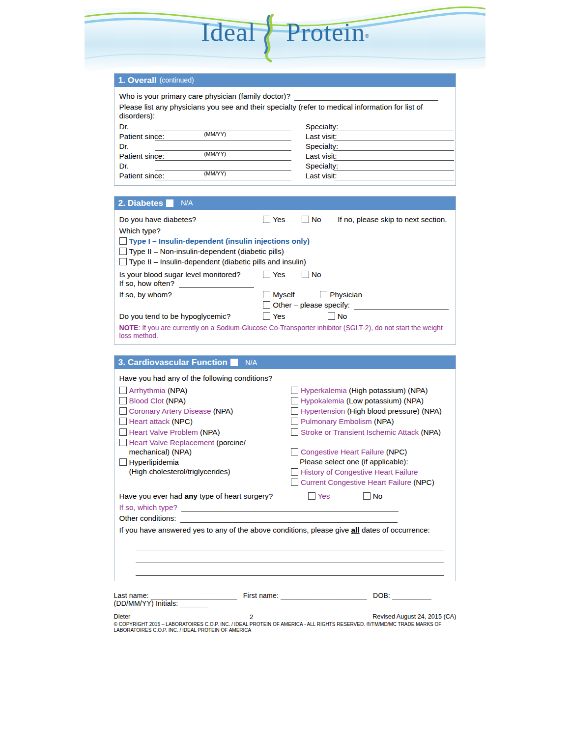Ideal Protein®
1. Overall (continued)
Who is your primary care physician (family doctor)?
Please list any physicians you see and their specialty (refer to medical information for list of disorders):
Dr.
Specialty:
Patient since:
(MM/YY)
Last visit:
Dr.
Specialty:
Patient since:
(MM/YY)
Last visit:
Dr.
Specialty:
Patient since:
(MM/YY)
Last visit:
2. Diabetes N/A
Do you have diabetes? Yes No If no, please skip to next section.
Which type?
Type I – Insulin-dependent (insulin injections only)
Type II – Non-insulin-dependent (diabetic pills)
Type II – Insulin-dependent (diabetic pills and insulin)
Is your blood sugar level monitored? Yes No If so, how often?
If so, by whom?
Myself Physician
Other – please specify:
Do you tend to be hypoglycemic? Yes No
NOTE: If you are currently on a Sodium-Glucose Co-Transporter inhibitor (SGLT-2), do not start the weight loss method.
3. Cardiovascular Function N/A
Have you had any of the following conditions?
Arrhythmia (NPA)
Blood Clot (NPA)
Coronary Artery Disease (NPA)
Heart attack (NPC)
Heart Valve Problem (NPA)
Heart Valve Replacement (porcine/
mechanical) (NPA)
Hyperlipidemia
(High cholesterol/triglycerides)
Hyperkalemia (High potassium) (NPA)
Hypokalemia (Low potassium) (NPA)
Hypertension (High blood pressure) (NPA)
Pulmonary Embolism (NPA)
Stroke or Transient Ischemic Attack (NPA)
Congestive Heart Failure (NPC)
Please select one (if applicable):
History of Congestive Heart Failure
Current Congestive Heart Failure (NPC)
Have you ever had any type of heart surgery? Yes No
If so, which type?
Other conditions:
If you have answered yes to any of the above conditions, please give all dates of occurrence:
Last name: ______________________ First name: ______________________ DOB: __________ (DD/MM/YY) Initials: _______
Dieter
2
Revised August 24, 2015 (CA)
© COPYRIGHT 2015 – LABORATOIRES C.O.P. INC. / IDEAL PROTEIN OF AMERICA - ALL RIGHTS RESERVED. ®/TM/MD/MC TRADE MARKS OF LABORATOIRES C.O.P. INC. / IDEAL PROTEIN OF AMERICA